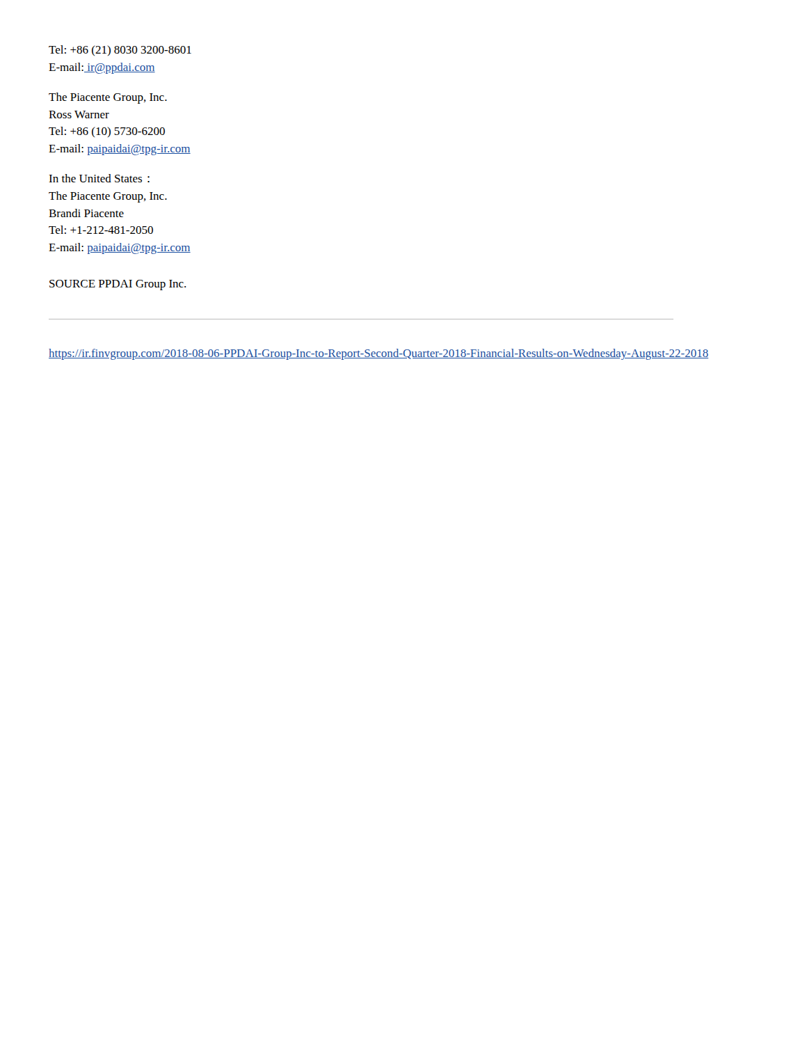Tel: +86 (21) 8030 3200-8601
E-mail: ir@ppdai.com
The Piacente Group, Inc.
Ross Warner
Tel: +86 (10) 5730-6200
E-mail: paipaidai@tpg-ir.com
In the United States：
The Piacente Group, Inc.
Brandi Piacente
Tel: +1-212-481-2050
E-mail: paipaidai@tpg-ir.com
SOURCE PPDAI Group Inc.
https://ir.finvgroup.com/2018-08-06-PPDAI-Group-Inc-to-Report-Second-Quarter-2018-Financial-Results-on-Wednesday-August-22-2018